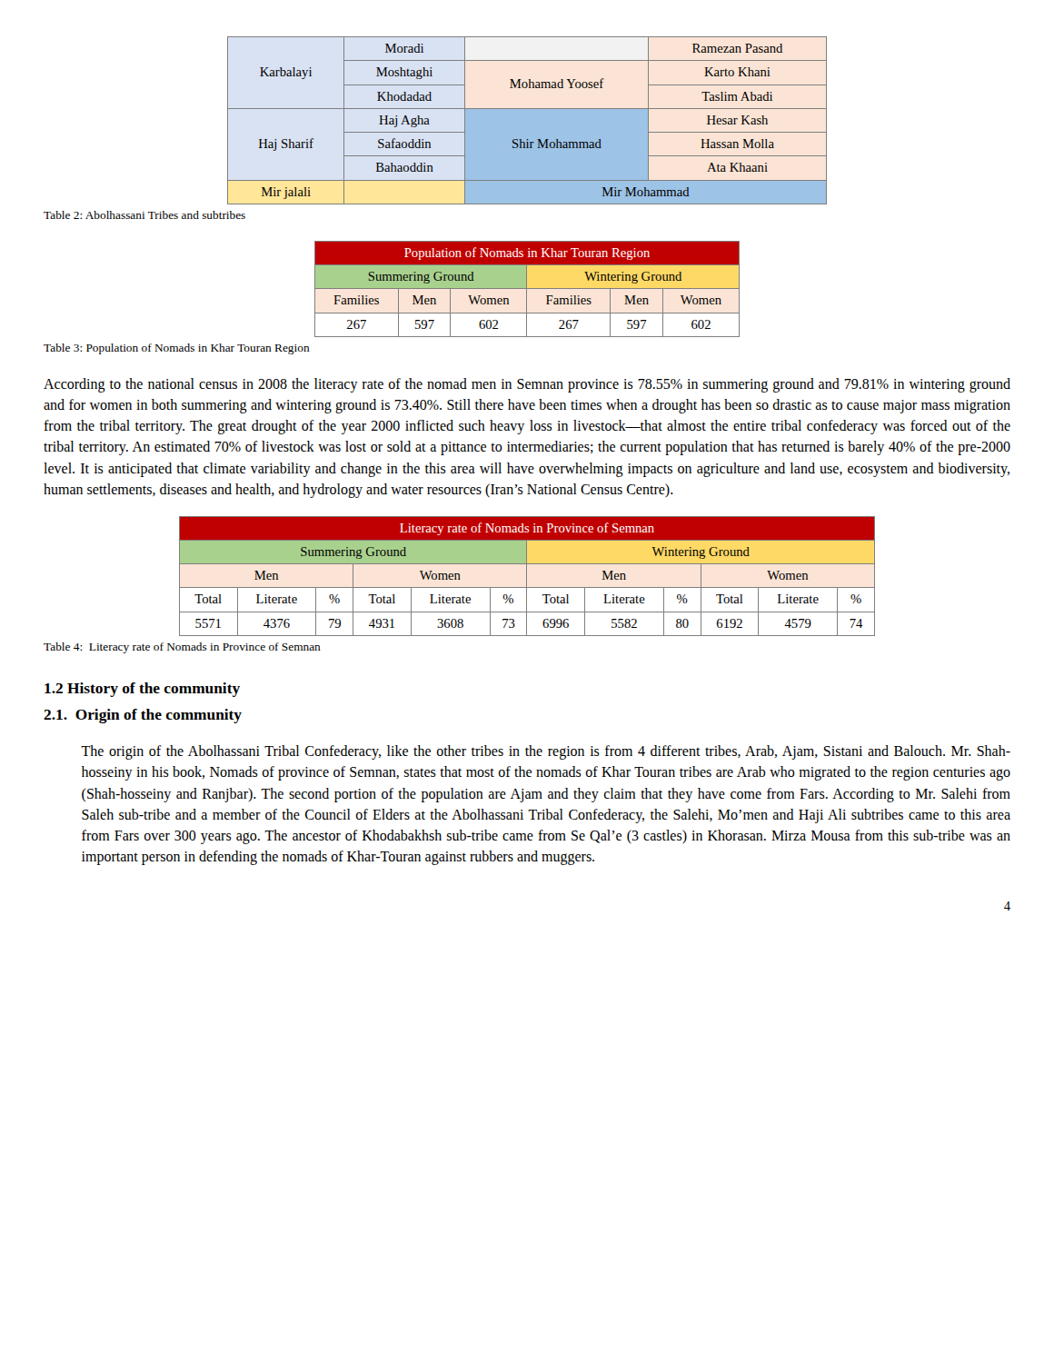| Karbalayi | Moradi | | Ramezan Pasand |
| Moshtaghi | Mohamad Yoosef | Karto Khani |
| Khodadad | Taslim Abadi |
| Haj Sharif | Haj Agha | Shir Mohammad | Hesar Kash |
| Safaoddin | Hassan Molla |
| Bahaoddin | Ata Khaani |
| Mir jalali | | Mir Mohammad |
Table 2: Abolhassani Tribes and subtribes
| Population of Nomads in Khar Touran Region |
| Summering Ground | Wintering Ground |
| Families | Men | Women | Families | Men | Women |
| 267 | 597 | 602 | 267 | 597 | 602 |
Table 3: Population of Nomads in Khar Touran Region
According to the national census in 2008 the literacy rate of the nomad men in Semnan province is 78.55% in summering ground and 79.81% in wintering ground and for women in both summering and wintering ground is 73.40%. Still there have been times when a drought has been so drastic as to cause major mass migration from the tribal territory. The great drought of the year 2000 inflicted such heavy loss in livestock—that almost the entire tribal confederacy was forced out of the tribal territory. An estimated 70% of livestock was lost or sold at a pittance to intermediaries; the current population that has returned is barely 40% of the pre-2000 level. It is anticipated that climate variability and change in the this area will have overwhelming impacts on agriculture and land use, ecosystem and biodiversity, human settlements, diseases and health, and hydrology and water resources (Iran’s National Census Centre).
| Literacy rate of Nomads in Province of Semnan |
| Summering Ground | Wintering Ground |
| Men | Women | Men | Women |
| Total | Literate | % | Total | Literate | % | Total | Literate | % | Total | Literate | % |
| 5571 | 4376 | 79 | 4931 | 3608 | 73 | 6996 | 5582 | 80 | 6192 | 4579 | 74 |
Table 4: Literacy rate of Nomads in Province of Semnan
1.2 History of the community
2.1. Origin of the community
The origin of the Abolhassani Tribal Confederacy, like the other tribes in the region is from 4 different tribes, Arab, Ajam, Sistani and Balouch. Mr. Shah-hosseiny in his book, Nomads of province of Semnan, states that most of the nomads of Khar Touran tribes are Arab who migrated to the region centuries ago (Shah-hosseiny and Ranjbar). The second portion of the population are Ajam and they claim that they have come from Fars. According to Mr. Salehi from Saleh sub-tribe and a member of the Council of Elders at the Abolhassani Tribal Confederacy, the Salehi, Mo’men and Haji Ali subtribes came to this area from Fars over 300 years ago. The ancestor of Khodabakhsh sub-tribe came from Se Qal’e (3 castles) in Khorasan. Mirza Mousa from this sub-tribe was an important person in defending the nomads of Khar-Touran against rubbers and muggers.
4